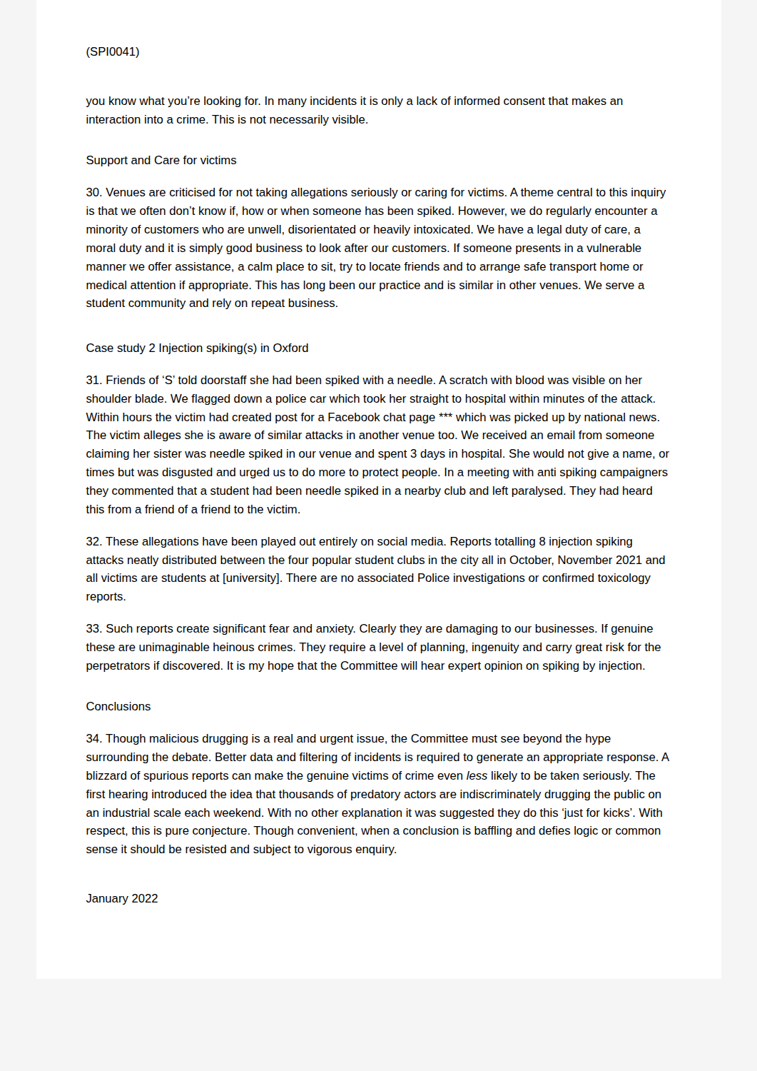(SPI0041)
you know what you’re looking for. In many incidents it is only a lack of informed consent that makes an interaction into a crime. This is not necessarily visible.
Support and Care for victims
30. Venues are criticised for not taking allegations seriously or caring for victims. A theme central to this inquiry is that we often don’t know if, how or when someone has been spiked. However, we do regularly encounter a minority of customers who are unwell, disorientated or heavily intoxicated. We have a legal duty of care, a moral duty and it is simply good business to look after our customers. If someone presents in a vulnerable manner we offer assistance, a calm place to sit, try to locate friends and to arrange safe transport home or medical attention if appropriate. This has long been our practice and is similar in other venues. We serve a student community and rely on repeat business.
Case study 2 Injection spiking(s) in Oxford
31. Friends of ‘S’ told doorstaff she had been spiked with a needle. A scratch with blood was visible on her shoulder blade. We flagged down a police car which took her straight to hospital within minutes of the attack. Within hours the victim had created post for a Facebook chat page *** which was picked up by national news. The victim alleges she is aware of similar attacks in another venue too. We received an email from someone claiming her sister was needle spiked in our venue and spent 3 days in hospital. She would not give a name, or times but was disgusted and urged us to do more to protect people. In a meeting with anti spiking campaigners they commented that a student had been needle spiked in a nearby club and left paralysed. They had heard this from a friend of a friend to the victim.
32. These allegations have been played out entirely on social media. Reports totalling 8 injection spiking attacks neatly distributed between the four popular student clubs in the city all in October, November 2021 and all victims are students at [university]. There are no associated Police investigations or confirmed toxicology reports.
33. Such reports create significant fear and anxiety. Clearly they are damaging to our businesses. If genuine these are unimaginable heinous crimes. They require a level of planning, ingenuity and carry great risk for the perpetrators if discovered. It is my hope that the Committee will hear expert opinion on spiking by injection.
Conclusions
34. Though malicious drugging is a real and urgent issue, the Committee must see beyond the hype surrounding the debate. Better data and filtering of incidents is required to generate an appropriate response. A blizzard of spurious reports can make the genuine victims of crime even less likely to be taken seriously. The first hearing introduced the idea that thousands of predatory actors are indiscriminately drugging the public on an industrial scale each weekend. With no other explanation it was suggested they do this ‘just for kicks’. With respect, this is pure conjecture. Though convenient, when a conclusion is baffling and defies logic or common sense it should be resisted and subject to vigorous enquiry.
January 2022